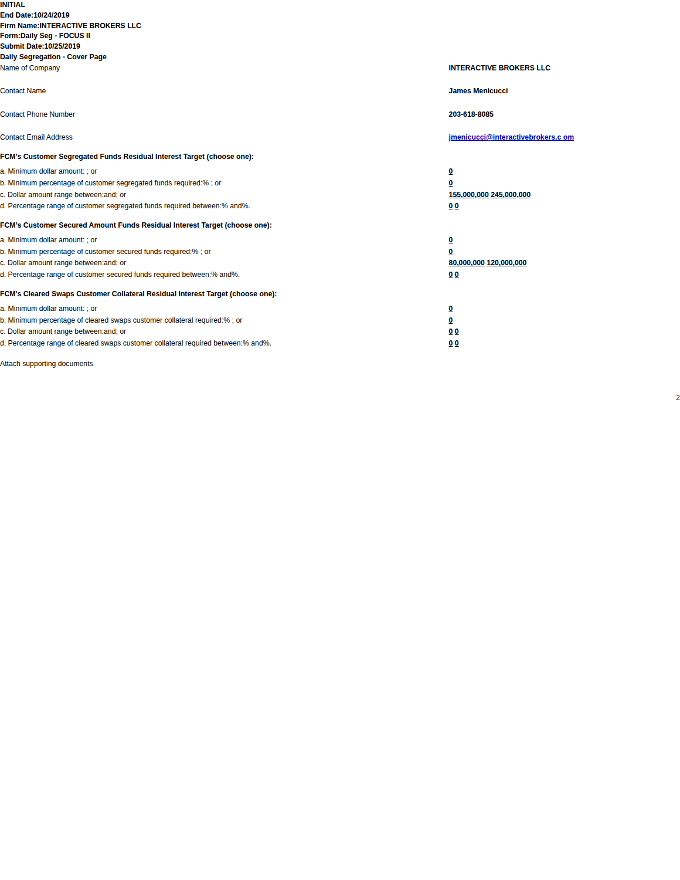INITIAL
End Date:10/24/2019
Firm Name:INTERACTIVE BROKERS LLC
Form:Daily Seg - FOCUS II
Submit Date:10/25/2019
Daily Segregation - Cover Page
| Name of Company | INTERACTIVE BROKERS LLC |
| Contact Name | James Menicucci |
| Contact Phone Number | 203-618-8085 |
| Contact Email Address | jmenicucci@interactivebrokers.c om |
FCM’s Customer Segregated Funds Residual Interest Target (choose one):
| a. Minimum dollar amount: ; or | 0 |
| b. Minimum percentage of customer segregated funds required:% ; or | 0 |
| c. Dollar amount range between:and; or | 155,000,000 245,000,000 |
| d. Percentage range of customer segregated funds required between:% and%. | 0 0 |
FCM’s Customer Secured Amount Funds Residual Interest Target (choose one):
| a. Minimum dollar amount: ; or | 0 |
| b. Minimum percentage of customer secured funds required:% ; or | 0 |
| c. Dollar amount range between:and; or | 80,000,000 120,000,000 |
| d. Percentage range of customer secured funds required between:% and%. | 0 0 |
FCM's Cleared Swaps Customer Collateral Residual Interest Target (choose one):
| a. Minimum dollar amount: ; or | 0 |
| b. Minimum percentage of cleared swaps customer collateral required:% ; or | 0 |
| c. Dollar amount range between:and; or | 0 0 |
| d. Percentage range of cleared swaps customer collateral required between:% and%. | 0 0 |
Attach supporting documents
2